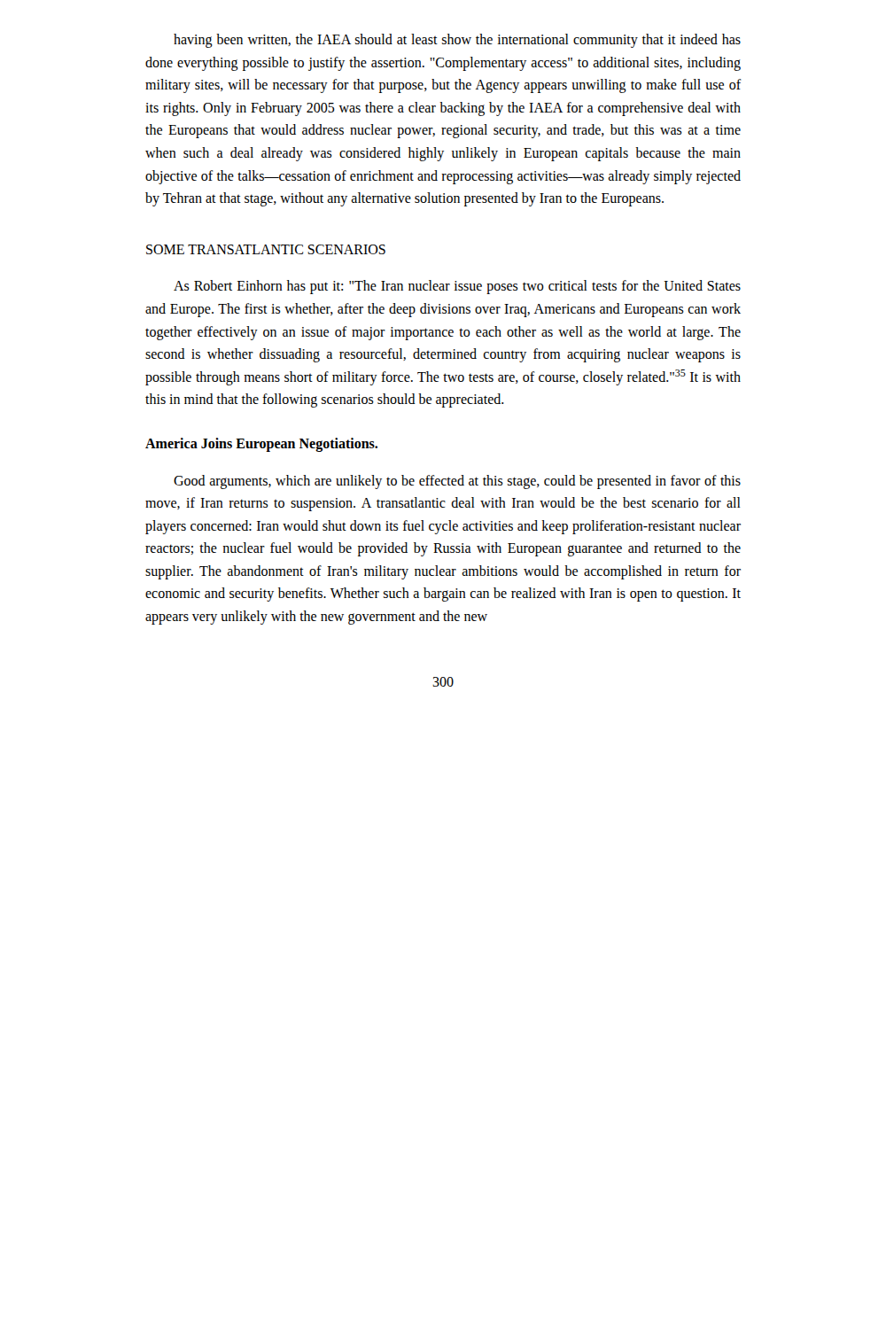having been written, the IAEA should at least show the international community that it indeed has done everything possible to justify the assertion. "Complementary access" to additional sites, including military sites, will be necessary for that purpose, but the Agency appears unwilling to make full use of its rights. Only in February 2005 was there a clear backing by the IAEA for a comprehensive deal with the Europeans that would address nuclear power, regional security, and trade, but this was at a time when such a deal already was considered highly unlikely in European capitals because the main objective of the talks—cessation of enrichment and reprocessing activities—was already simply rejected by Tehran at that stage, without any alternative solution presented by Iran to the Europeans.
Some Transatlantic Scenarios
As Robert Einhorn has put it: "The Iran nuclear issue poses two critical tests for the United States and Europe. The first is whether, after the deep divisions over Iraq, Americans and Europeans can work together effectively on an issue of major importance to each other as well as the world at large. The second is whether dissuading a resourceful, determined country from acquiring nuclear weapons is possible through means short of military force. The two tests are, of course, closely related."35 It is with this in mind that the following scenarios should be appreciated.
America Joins European Negotiations.
Good arguments, which are unlikely to be effected at this stage, could be presented in favor of this move, if Iran returns to suspension. A transatlantic deal with Iran would be the best scenario for all players concerned: Iran would shut down its fuel cycle activities and keep proliferation-resistant nuclear reactors; the nuclear fuel would be provided by Russia with European guarantee and returned to the supplier. The abandonment of Iran's military nuclear ambitions would be accomplished in return for economic and security benefits. Whether such a bargain can be realized with Iran is open to question. It appears very unlikely with the new government and the new
300